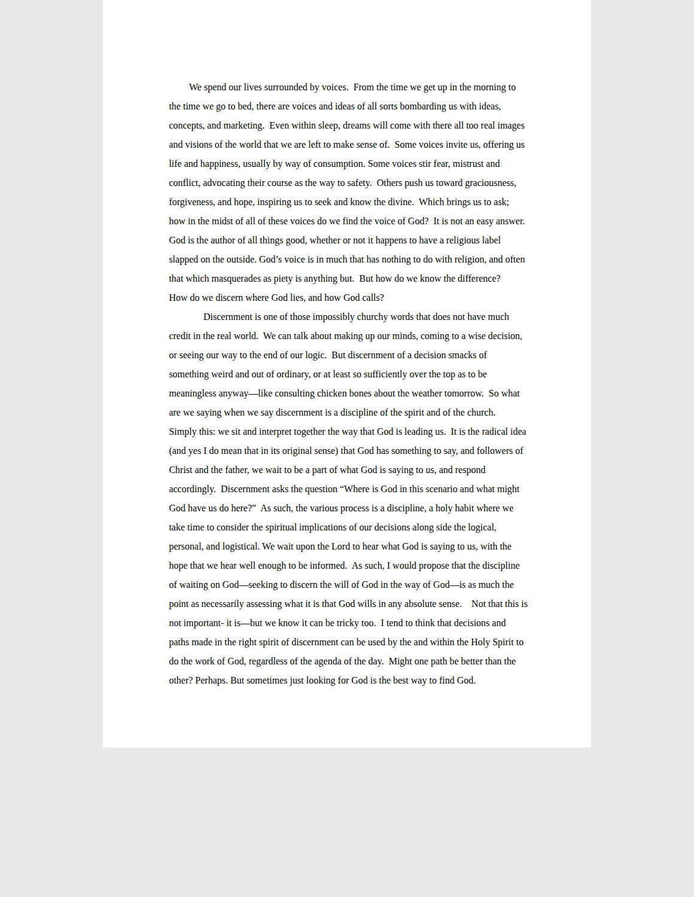We spend our lives surrounded by voices. From the time we get up in the morning to the time we go to bed, there are voices and ideas of all sorts bombarding us with ideas, concepts, and marketing. Even within sleep, dreams will come with there all too real images and visions of the world that we are left to make sense of. Some voices invite us, offering us life and happiness, usually by way of consumption. Some voices stir fear, mistrust and conflict, advocating their course as the way to safety. Others push us toward graciousness, forgiveness, and hope, inspiring us to seek and know the divine. Which brings us to ask; how in the midst of all of these voices do we find the voice of God? It is not an easy answer. God is the author of all things good, whether or not it happens to have a religious label slapped on the outside. God’s voice is in much that has nothing to do with religion, and often that which masquerades as piety is anything but. But how do we know the difference? How do we discern where God lies, and how God calls?
Discernment is one of those impossibly churchy words that does not have much credit in the real world. We can talk about making up our minds, coming to a wise decision, or seeing our way to the end of our logic. But discernment of a decision smacks of something weird and out of ordinary, or at least so sufficiently over the top as to be meaningless anyway—like consulting chicken bones about the weather tomorrow. So what are we saying when we say discernment is a discipline of the spirit and of the church. Simply this: we sit and interpret together the way that God is leading us. It is the radical idea (and yes I do mean that in its original sense) that God has something to say, and followers of Christ and the father, we wait to be a part of what God is saying to us, and respond accordingly. Discernment asks the question “Where is God in this scenario and what might God have us do here?” As such, the various process is a discipline, a holy habit where we take time to consider the spiritual implications of our decisions along side the logical, personal, and logistical. We wait upon the Lord to hear what God is saying to us, with the hope that we hear well enough to be informed. As such, I would propose that the discipline of waiting on God—seeking to discern the will of God in the way of God—is as much the point as necessarily assessing what it is that God wills in any absolute sense. Not that this is not important- it is—but we know it can be tricky too. I tend to think that decisions and paths made in the right spirit of discernment can be used by the and within the Holy Spirit to do the work of God, regardless of the agenda of the day. Might one path be better than the other? Perhaps. But sometimes just looking for God is the best way to find God.